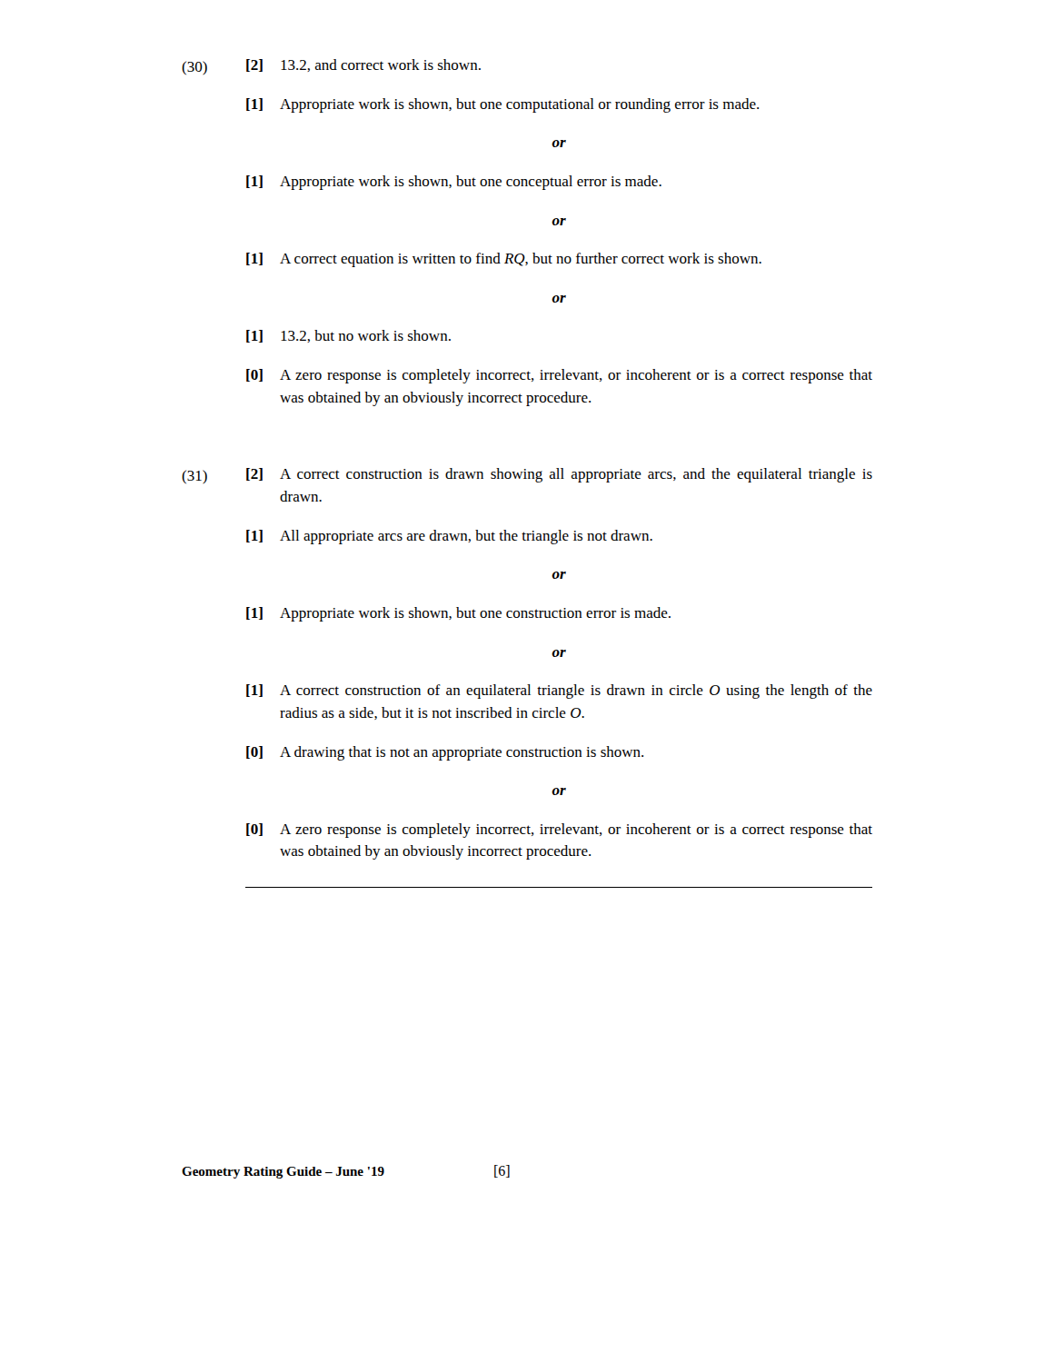(30)
[2]
13.2, and correct work is shown.
[1]
Appropriate work is shown, but one computational or rounding error is made.
or
[1]
Appropriate work is shown, but one conceptual error is made.
or
[1]
A correct equation is written to find RQ, but no further correct work is shown.
or
[1]
13.2, but no work is shown.
[0]
A zero response is completely incorrect, irrelevant, or incoherent or is a correct response that was obtained by an obviously incorrect procedure.
(31)
[2]
A correct construction is drawn showing all appropriate arcs, and the equilateral triangle is drawn.
[1]
All appropriate arcs are drawn, but the triangle is not drawn.
or
[1]
Appropriate work is shown, but one construction error is made.
or
[1]
A correct construction of an equilateral triangle is drawn in circle O using the length of the radius as a side, but it is not inscribed in circle O.
[0]
A drawing that is not an appropriate construction is shown.
or
[0]
A zero response is completely incorrect, irrelevant, or incoherent or is a correct response that was obtained by an obviously incorrect procedure.
Geometry Rating Guide – June '19
[6]